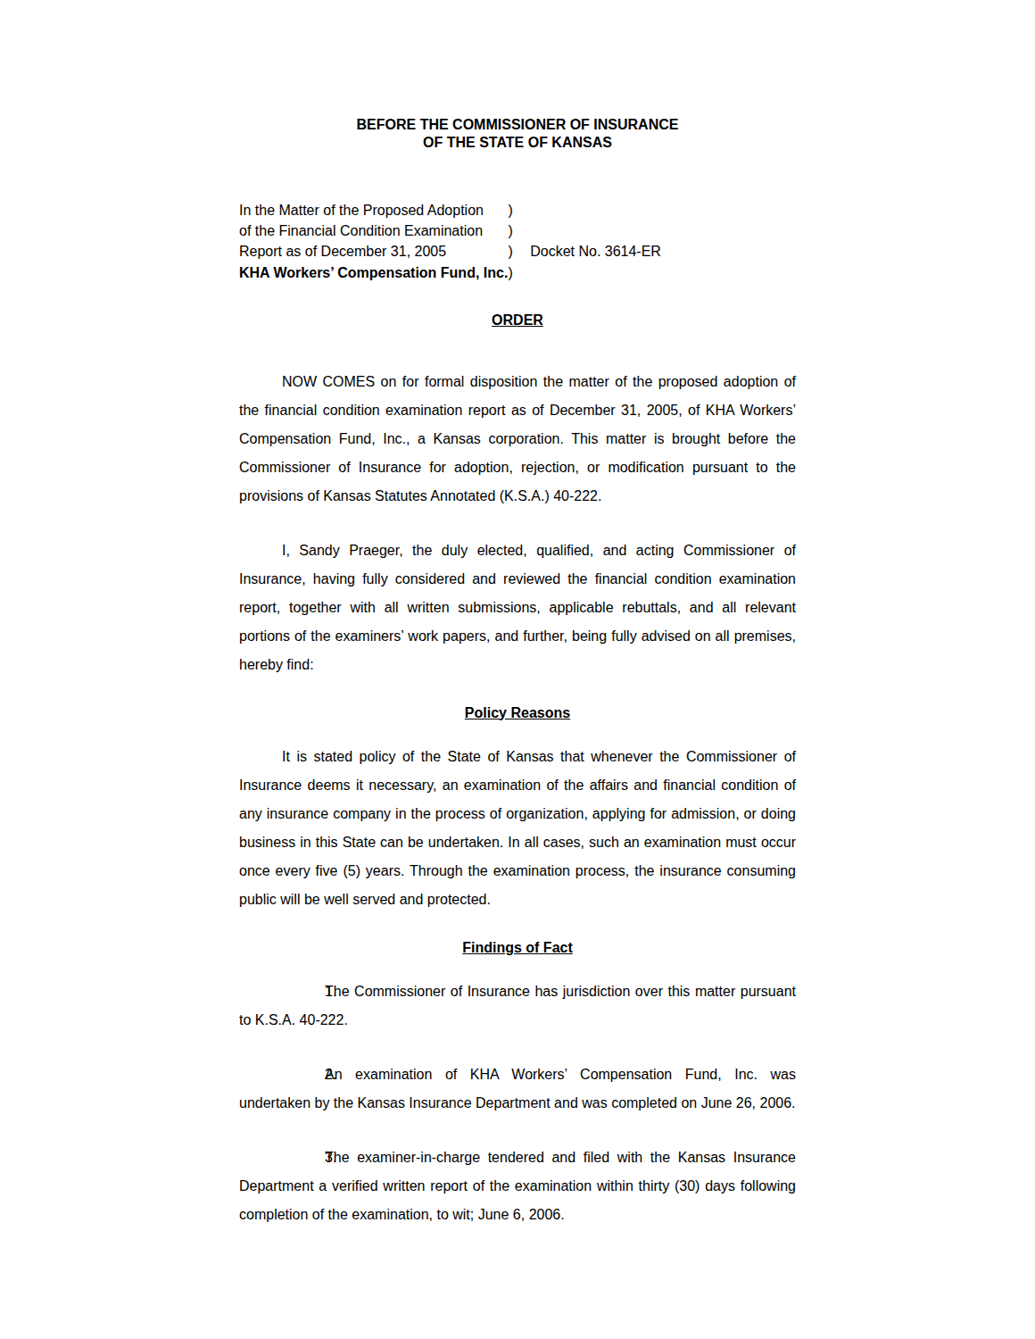BEFORE THE COMMISSIONER OF INSURANCE
OF THE STATE OF KANSAS
| In the Matter of the Proposed Adoption | ) | |
| of the Financial Condition Examination | ) | |
| Report as of December 31, 2005 | ) | Docket No. 3614-ER |
| KHA Workers’ Compensation Fund, Inc. | ) | |
ORDER
NOW COMES on for formal disposition the matter of the proposed adoption of the financial condition examination report as of December 31, 2005, of KHA Workers’ Compensation Fund, Inc., a Kansas corporation. This matter is brought before the Commissioner of Insurance for adoption, rejection, or modification pursuant to the provisions of Kansas Statutes Annotated (K.S.A.) 40-222.
I, Sandy Praeger, the duly elected, qualified, and acting Commissioner of Insurance, having fully considered and reviewed the financial condition examination report, together with all written submissions, applicable rebuttals, and all relevant portions of the examiners’ work papers, and further, being fully advised on all premises, hereby find:
Policy Reasons
It is stated policy of the State of Kansas that whenever the Commissioner of Insurance deems it necessary, an examination of the affairs and financial condition of any insurance company in the process of organization, applying for admission, or doing business in this State can be undertaken. In all cases, such an examination must occur once every five (5) years. Through the examination process, the insurance consuming public will be well served and protected.
Findings of Fact
1. The Commissioner of Insurance has jurisdiction over this matter pursuant to K.S.A. 40-222.
2. An examination of KHA Workers’ Compensation Fund, Inc. was undertaken by the Kansas Insurance Department and was completed on June 26, 2006.
3. The examiner-in-charge tendered and filed with the Kansas Insurance Department a verified written report of the examination within thirty (30) days following completion of the examination, to wit; June 6, 2006.